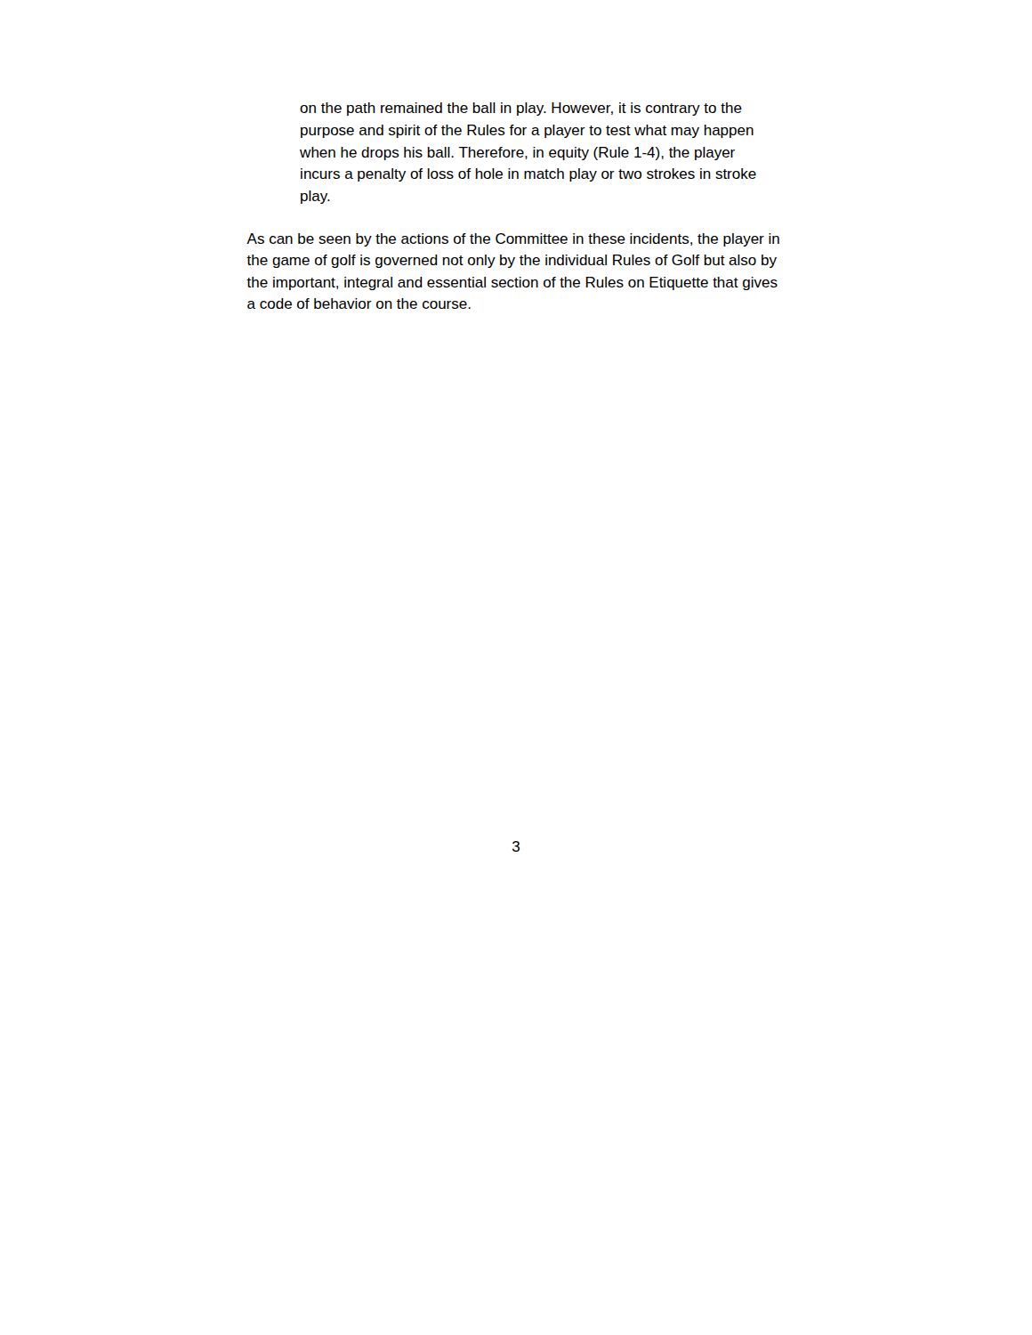on the path remained the ball in play. However, it is contrary to the purpose and spirit of the Rules for a player to test what may happen when he drops his ball. Therefore, in equity (Rule 1-4), the player incurs a penalty of loss of hole in match play or two strokes in stroke play.
As can be seen by the actions of the Committee in these incidents, the player in the game of golf is governed not only by the individual Rules of Golf but also by the important, integral and essential section of the Rules on Etiquette that gives a code of behavior on the course.
3